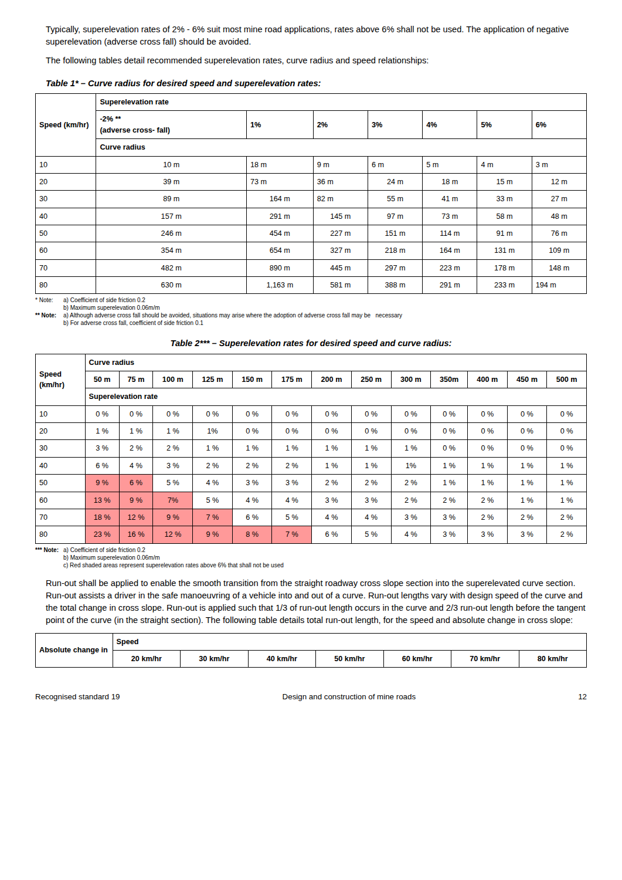Typically, superelevation rates of 2% - 6% suit most mine road applications, rates above 6% shall not be used. The application of negative superelevation (adverse cross fall) should be avoided.
The following tables detail recommended superelevation rates, curve radius and speed relationships:
Table 1* – Curve radius for desired speed and superelevation rates:
| Speed (km/hr) | Superelevation rate |
| -2% ** (adverse cross- fall) | 1% | 2% | 3% | 4% | 5% | 6% |
| Curve radius |
| 10 | 10 m | 18 m | 9 m | 6 m | 5 m | 4 m | 3 m |
| 20 | 39 m | 73 m | 36 m | 24 m | 18 m | 15 m | 12 m |
| 30 | 89 m | 164 m | 82 m | 55 m | 41 m | 33 m | 27 m |
| 40 | 157 m | 291 m | 145 m | 97 m | 73 m | 58 m | 48 m |
| 50 | 246 m | 454 m | 227 m | 151 m | 114 m | 91 m | 76 m |
| 60 | 354 m | 654 m | 327 m | 218 m | 164 m | 131 m | 109 m |
| 70 | 482 m | 890 m | 445 m | 297 m | 223 m | 178 m | 148 m |
| 80 | 630 m | 1,163 m | 581 m | 388 m | 291 m | 233 m | 194 m |
* Note: a) Coefficient of side friction 0.2
b) Maximum superelevation 0.06m/m
** Note: a) Although adverse cross fall should be avoided, situations may arise where the adoption of adverse cross fall may be necessary
b) For adverse cross fall, coefficient of side friction 0.1
Table 2*** – Superelevation rates for desired speed and curve radius:
| Speed (km/hr) | Curve radius |
| 50 m | 75 m | 100 m | 125 m | 150 m | 175 m | 200 m | 250 m | 300 m | 350m | 400 m | 450 m | 500 m |
| Superelevation rate |
| 10 | 0 % | 0 % | 0 % | 0 % | 0 % | 0 % | 0 % | 0 % | 0 % | 0 % | 0 % | 0 % | 0 % |
| 20 | 1 % | 1 % | 1 % | 1% | 0 % | 0 % | 0 % | 0 % | 0 % | 0 % | 0 % | 0 % | 0 % |
| 30 | 3 % | 2 % | 2 % | 1 % | 1 % | 1 % | 1 % | 1 % | 1 % | 0 % | 0 % | 0 % | 0 % |
| 40 | 6 % | 4 % | 3 % | 2 % | 2 % | 2 % | 1 % | 1 % | 1% | 1 % | 1 % | 1 % | 1 % |
| 50 | 9 % | 6 % | 5 % | 4 % | 3 % | 3 % | 2 % | 2 % | 2 % | 1 % | 1 % | 1 % | 1 % |
| 60 | 13 % | 9 % | 7% | 5 % | 4 % | 4 % | 3 % | 3 % | 2 % | 2 % | 2 % | 1 % | 1 % |
| 70 | 18 % | 12 % | 9 % | 7 % | 6 % | 5 % | 4 % | 4 % | 3 % | 3 % | 2 % | 2 % | 2 % |
| 80 | 23 % | 16 % | 12 % | 9 % | 8 % | 7 % | 6 % | 5 % | 4 % | 3 % | 3 % | 3 % | 2 % |
*** Note: a) Coefficient of side friction 0.2
b) Maximum superelevation 0.06m/m
c) Red shaded areas represent superelevation rates above 6% that shall not be used
Run-out shall be applied to enable the smooth transition from the straight roadway cross slope section into the superelevated curve section. Run-out assists a driver in the safe manoeuvring of a vehicle into and out of a curve. Run-out lengths vary with design speed of the curve and the total change in cross slope. Run-out is applied such that 1/3 of run-out length occurs in the curve and 2/3 run-out length before the tangent point of the curve (in the straight section). The following table details total run-out length, for the speed and absolute change in cross slope:
| Absolute change in | Speed |
| 20 km/hr | 30 km/hr | 40 km/hr | 50 km/hr | 60 km/hr | 70 km/hr | 80 km/hr |
Recognised standard 19 Design and construction of mine roads 12